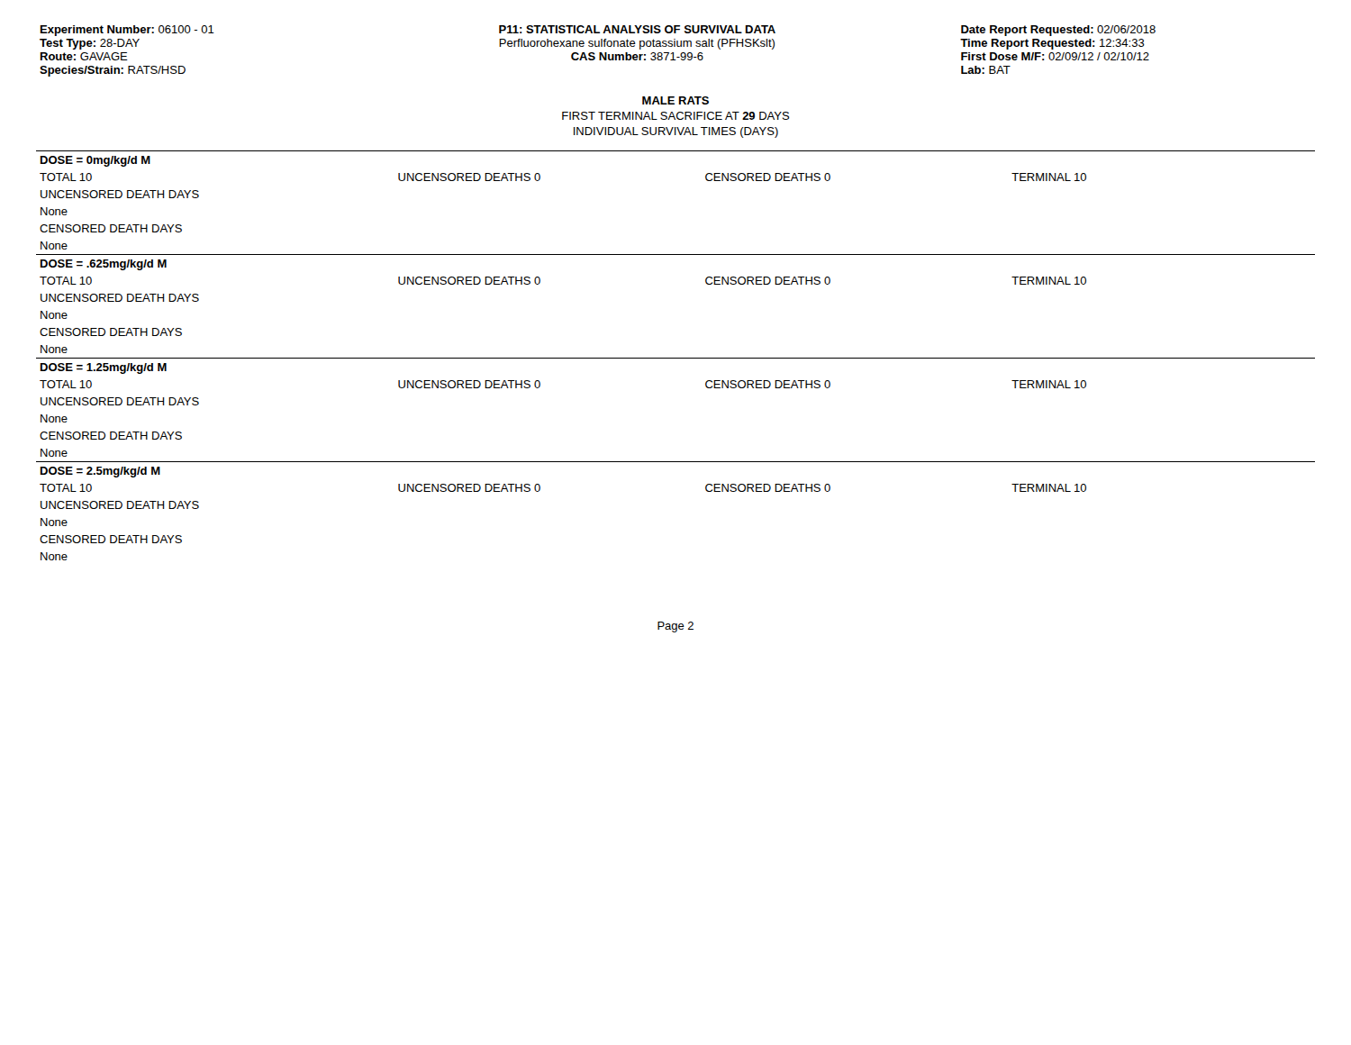| Experiment Number: 06100 - 01 Test Type: 28-DAY Route: GAVAGE Species/Strain: RATS/HSD | P11: STATISTICAL ANALYSIS OF SURVIVAL DATA Perfluorohexane sulfonate potassium salt (PFHSKslt) CAS Number: 3871-99-6 | Date Report Requested: 02/06/2018 Time Report Requested: 12:34:33 First Dose M/F: 02/09/12 / 02/10/12 Lab: BAT |
MALE RATS
FIRST TERMINAL SACRIFICE AT 29 DAYS
INDIVIDUAL SURVIVAL TIMES (DAYS)
| DOSE = 0mg/kg/d M |
| TOTAL 10 | UNCENSORED DEATHS 0 | CENSORED DEATHS 0 | TERMINAL 10 |
| UNCENSORED DEATH DAYS |
| None |
| CENSORED DEATH DAYS |
| None |
| DOSE = .625mg/kg/d M |
| TOTAL 10 | UNCENSORED DEATHS 0 | CENSORED DEATHS 0 | TERMINAL 10 |
| UNCENSORED DEATH DAYS |
| None |
| CENSORED DEATH DAYS |
| None |
| DOSE = 1.25mg/kg/d M |
| TOTAL 10 | UNCENSORED DEATHS 0 | CENSORED DEATHS 0 | TERMINAL 10 |
| UNCENSORED DEATH DAYS |
| None |
| CENSORED DEATH DAYS |
| None |
| DOSE = 2.5mg/kg/d M |
| TOTAL 10 | UNCENSORED DEATHS 0 | CENSORED DEATHS 0 | TERMINAL 10 |
| UNCENSORED DEATH DAYS |
| None |
| CENSORED DEATH DAYS |
| None |
Page 2